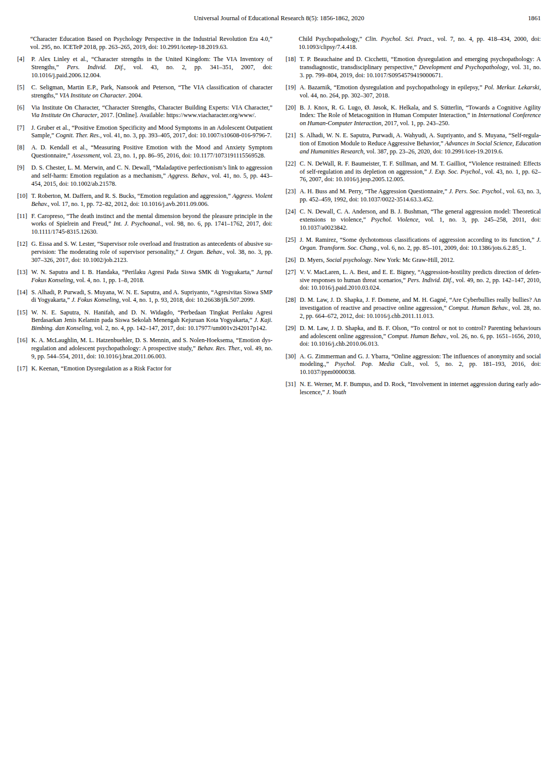Universal Journal of Educational Research 8(5): 1856-1862, 2020 1861
“Character Education Based on Psychology Perspective in the Industrial Revolution Era 4.0,” vol. 295, no. ICETeP 2018, pp. 263–265, 2019, doi: 10.2991/icetep-18.2019.63.
[4]
P. Alex Linley et al., “Character strengths in the United Kingdom: The VIA Inventory of Strengths,” Pers. Individ. Dif., vol. 43, no. 2, pp. 341–351, 2007, doi: 10.1016/j.paid.2006.12.004.
[5]
C. Seligman, Martin E.P., Park, Nansook and Peterson, “The VIA classification of character strengths,” VIA Institute on Character. 2004.
[6]
Via Institute On Character, “Character Strengths, Character Building Experts: VIA Character,” Via Institute On Character, 2017. [Online]. Available: https://www.viacharacter.org/www/.
[7]
J. Gruber et al., “Positive Emotion Specificity and Mood Symptoms in an Adolescent Outpatient Sample,” Cognit. Ther. Res., vol. 41, no. 3, pp. 393–405, 2017, doi: 10.1007/s10608-016-9796-7.
[8]
A. D. Kendall et al., “Measuring Positive Emotion with the Mood and Anxiety Symptom Questionnaire,” Assessment, vol. 23, no. 1, pp. 86–95, 2016, doi: 10.1177/1073191115569528.
[9]
D. S. Chester, L. M. Merwin, and C. N. Dewall, “Maladaptive perfectionism’s link to aggression and self-harm: Emotion regulation as a mechanism,” Aggress. Behav., vol. 41, no. 5, pp. 443–454, 2015, doi: 10.1002/ab.21578.
[10]
T. Roberton, M. Daffern, and R. S. Bucks, “Emotion regulation and aggression,” Aggress. Violent Behav., vol. 17, no. 1, pp. 72–82, 2012, doi: 10.1016/j.avb.2011.09.006.
[11]
F. Caropreso, “The death instinct and the mental dimension beyond the pleasure principle in the works of Spielrein and Freud,” Int. J. Psychoanal., vol. 98, no. 6, pp. 1741–1762, 2017, doi: 10.1111/1745-8315.12630.
[12]
G. Eissa and S. W. Lester, “Supervisor role overload and frustration as antecedents of abusive supervision: The moderating role of supervisor personality,” J. Organ. Behav., vol. 38, no. 3, pp. 307–326, 2017, doi: 10.1002/job.2123.
[13]
W. N. Saputra and I. B. Handaka, “Perilaku Agresi Pada Siswa SMK di Yogyakarta,” Jurnal Fokus Konseling, vol. 4, no. 1, pp. 1–8, 2018.
[14]
S. Alhadi, P. Purwadi, S. Muyana, W. N. E. Saputra, and A. Supriyanto, “Agresivitas Siswa SMP di Yogyakarta,” J. Fokus Konseling, vol. 4, no. 1, p. 93, 2018, doi: 10.26638/jfk.507.2099.
[15]
W. N. E. Saputra, N. Hanifah, and D. N. Widagdo, “Perbedaan Tingkat Perilaku Agresi Berdasarkan Jenis Kelamin pada Siswa Sekolah Menengah Kejuruan Kota Yogyakarta,” J. Kaji. Bimbing. dan Konseling, vol. 2, no. 4, pp. 142–147, 2017, doi: 10.17977/um001v2i42017p142.
[16]
K. A. McLaughlin, M. L. Hatzenbuehler, D. S. Mennin, and S. Nolen-Hoeksema, “Emotion dysregulation and adolescent psychopathology: A prospective study,” Behav. Res. Ther., vol. 49, no. 9, pp. 544–554, 2011, doi: 10.1016/j.brat.2011.06.003.
[17]
K. Keenan, “Emotion Dysregulation as a Risk Factor for
Child Psychopathology,” Clin. Psychol. Sci. Pract., vol. 7, no. 4, pp. 418–434, 2000, doi: 10.1093/clipsy/7.4.418.
[18]
T. P. Beauchaine and D. Cicchetti, “Emotion dysregulation and emerging psychopathology: A transdiagnostic, transdisciplinary perspective,” Development and Psychopathology, vol. 31, no. 3. pp. 799–804, 2019, doi: 10.1017/S0954579419000671.
[19]
A. Bazarnik, “Emotion dysregulation and psychopathology in epilepsy,” Pol. Merkur. Lekarski, vol. 44, no. 264, pp. 302–307, 2018.
[20]
B. J. Knox, R. G. Lugo, Ø. Jøsok, K. Helkala, and S. Sütterlin, “Towards a Cognitive Agility Index: The Role of Metacognition in Human Computer Interaction,” in International Conference on Human-Computer Interaction, 2017, vol. 1, pp. 243–250.
[21]
S. Alhadi, W. N. E. Saputra, Purwadi, A. Wahyudi, A. Supriyanto, and S. Muyana, “Self-regulation of Emotion Module to Reduce Aggressive Behavior,” Advances in Social Science, Education and Humanities Research, vol. 387, pp. 23–26, 2020, doi: 10.2991/icei-19.2019.6.
[22]
C. N. DeWall, R. F. Baumeister, T. F. Stillman, and M. T. Gailliot, “Violence restrained: Effects of self-regulation and its depletion on aggression,” J. Exp. Soc. Psychol., vol. 43, no. 1, pp. 62–76, 2007, doi: 10.1016/j.jesp.2005.12.005.
[23]
A. H. Buss and M. Perry, “The Aggression Questionnaire,” J. Pers. Soc. Psychol., vol. 63, no. 3, pp. 452–459, 1992, doi: 10.1037/0022-3514.63.3.452.
[24]
C. N. Dewall, C. A. Anderson, and B. J. Bushman, “The general aggression model: Theoretical extensions to violence,” Psychol. Violence, vol. 1, no. 3, pp. 245–258, 2011, doi: 10.1037/a0023842.
[25]
J. M. Ramirez, “Some dychotomous classifications of aggression according to its function,” J. Organ. Transform. Soc. Chang., vol. 6, no. 2, pp. 85–101, 2009, doi: 10.1386/jots.6.2.85_1.
[26]
D. Myers, Social psychology. New York: Mc Graw-Hill, 2012.
[27]
V. V. MacLaren, L. A. Best, and E. E. Bigney, “Aggression-hostility predicts direction of defensive responses to human threat scenarios,” Pers. Individ. Dif., vol. 49, no. 2, pp. 142–147, 2010, doi: 10.1016/j.paid.2010.03.024.
[28]
D. M. Law, J. D. Shapka, J. F. Domene, and M. H. Gagné, “Are Cyberbullies really bullies? An investigation of reactive and proactive online aggression,” Comput. Human Behav., vol. 28, no. 2, pp. 664–672, 2012, doi: 10.1016/j.chb.2011.11.013.
[29]
D. M. Law, J. D. Shapka, and B. F. Olson, “To control or not to control? Parenting behaviours and adolescent online aggression,” Comput. Human Behav., vol. 26, no. 6, pp. 1651–1656, 2010, doi: 10.1016/j.chb.2010.06.013.
[30]
A. G. Zimmerman and G. J. Ybarra, “Online aggression: The influences of anonymity and social modeling.,” Psychol. Pop. Media Cult., vol. 5, no. 2, pp. 181–193, 2016, doi: 10.1037/ppm0000038.
[31]
N. E. Werner, M. F. Bumpus, and D. Rock, “Involvement in internet aggression during early adolescence,” J. Youth